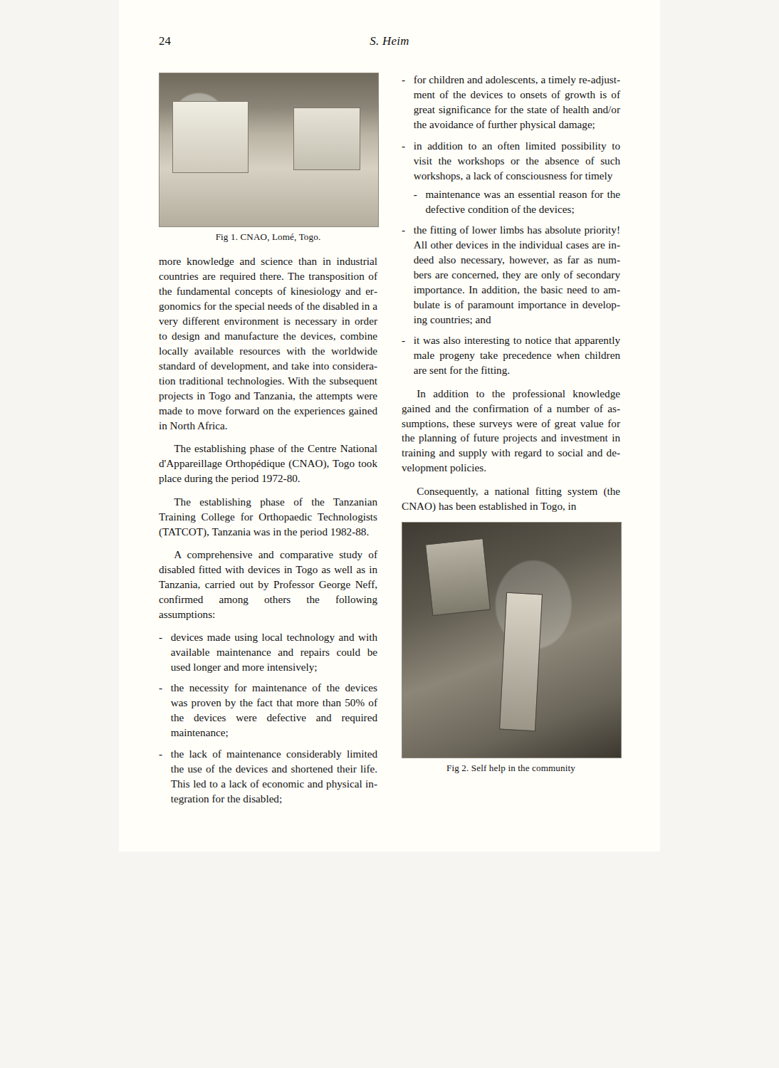24
S. Heim
Fig 1. CNAO, Lomé, Togo.
more knowledge and science than in industrial countries are required there. The transposition of the fundamental concepts of kinesiology and ergonomics for the special needs of the disabled in a very different environment is necessary in order to design and manufacture the devices, combine locally available resources with the worldwide standard of development, and take into consideration traditional technologies. With the subsequent projects in Togo and Tanzania, the attempts were made to move forward on the experiences gained in North Africa.
The establishing phase of the Centre National d'Appareillage Orthopédique (CNAO), Togo took place during the period 1972-80.
The establishing phase of the Tanzanian Training College for Orthopaedic Technologists (TATCOT), Tanzania was in the period 1982-88.
A comprehensive and comparative study of disabled fitted with devices in Togo as well as in Tanzania, carried out by Professor George Neff, confirmed among others the following assumptions:
devices made using local technology and with available maintenance and repairs could be used longer and more intensively;
the necessity for maintenance of the devices was proven by the fact that more than 50% of the devices were defective and required maintenance;
the lack of maintenance considerably limited the use of the devices and shortened their life. This led to a lack of economic and physical integration for the disabled;
for children and adolescents, a timely re-adjustment of the devices to onsets of growth is of great significance for the state of health and/or the avoidance of further physical damage;
in addition to an often limited possibility to visit the workshops or the absence of such workshops, a lack of consciousness for timely
maintenance was an essential reason for the defective condition of the devices;
the fitting of lower limbs has absolute priority! All other devices in the individual cases are indeed also necessary, however, as far as numbers are concerned, they are only of secondary importance. In addition, the basic need to ambulate is of paramount importance in developing countries; and
it was also interesting to notice that apparently male progeny take precedence when children are sent for the fitting.
In addition to the professional knowledge gained and the confirmation of a number of assumptions, these surveys were of great value for the planning of future projects and investment in training and supply with regard to social and development policies.
Consequently, a national fitting system (the CNAO) has been established in Togo, in
Fig 2. Self help in the community